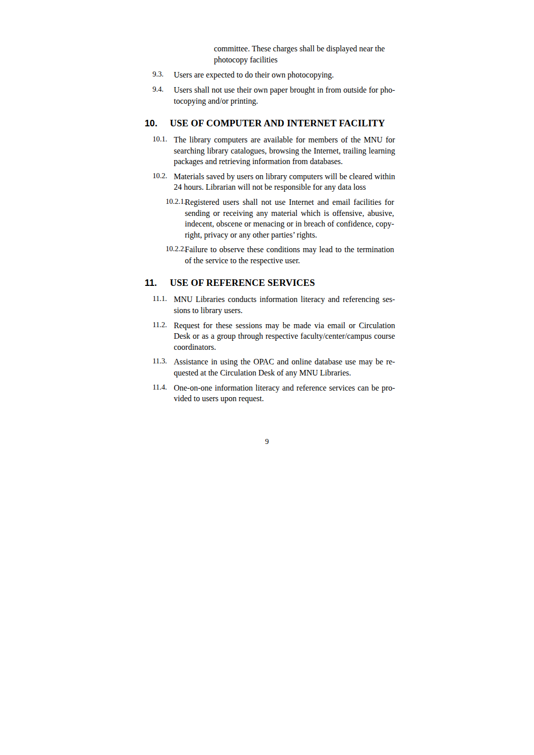committee. These charges shall be displayed near the photocopy facilities
9.3.
Users are expected to do their own photocopying.
9.4.
Users shall not use their own paper brought in from outside for photocopying and/or printing.
10. USE OF COMPUTER AND INTERNET FACILITY
10.1.
The library computers are available for members of the MNU for searching library catalogues, browsing the Internet, trailing learning packages and retrieving information from databases.
10.2.
Materials saved by users on library computers will be cleared within 24 hours. Librarian will not be responsible for any data loss
10.2.1.
Registered users shall not use Internet and email facilities for sending or receiving any material which is offensive, abusive, indecent, obscene or menacing or in breach of confidence, copyright, privacy or any other parties’ rights.
10.2.2.
Failure to observe these conditions may lead to the termination of the service to the respective user.
11. USE OF REFERENCE SERVICES
11.1.
MNU Libraries conducts information literacy and referencing sessions to library users.
11.2.
Request for these sessions may be made via email or Circulation Desk or as a group through respective faculty/center/campus course coordinators.
11.3.
Assistance in using the OPAC and online database use may be requested at the Circulation Desk of any MNU Libraries.
11.4.
One-on-one information literacy and reference services can be provided to users upon request.
9